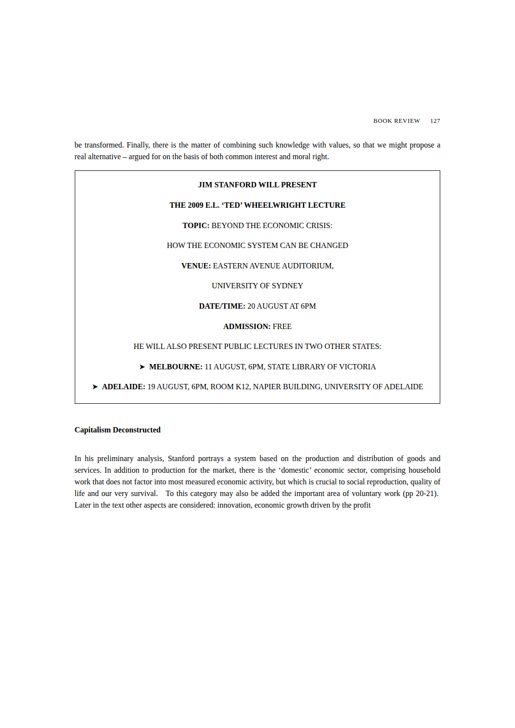BOOK REVIEW127
be transformed. Finally, there is the matter of combining such knowledge with values, so that we might propose a real alternative – argued for on the basis of both common interest and moral right.
JIM STANFORD WILL PRESENT
THE 2009 E.L. ‘TED’ WHEELWRIGHT LECTURE
TOPIC: BEYOND THE ECONOMIC CRISIS:
HOW THE ECONOMIC SYSTEM CAN BE CHANGED
VENUE: EASTERN AVENUE AUDITORIUM,
UNIVERSITY OF SYDNEY
DATE/TIME: 20 AUGUST AT 6PM
ADMISSION: FREE
HE WILL ALSO PRESENT PUBLIC LECTURES IN TWO OTHER STATES:
➤MELBOURNE: 11 AUGUST, 6PM, STATE LIBRARY OF VICTORIA
➤ADELAIDE: 19 AUGUST, 6PM, ROOM K12, NAPIER BUILDING, UNIVERSITY OF ADELAIDE
Capitalism Deconstructed
In his preliminary analysis, Stanford portrays a system based on the production and distribution of goods and services. In addition to production for the market, there is the ‘domestic’ economic sector, comprising household work that does not factor into most measured economic activity, but which is crucial to social reproduction, quality of life and our very survival. To this category may also be added the important area of voluntary work (pp 20-21). Later in the text other aspects are considered: innovation, economic growth driven by the profit